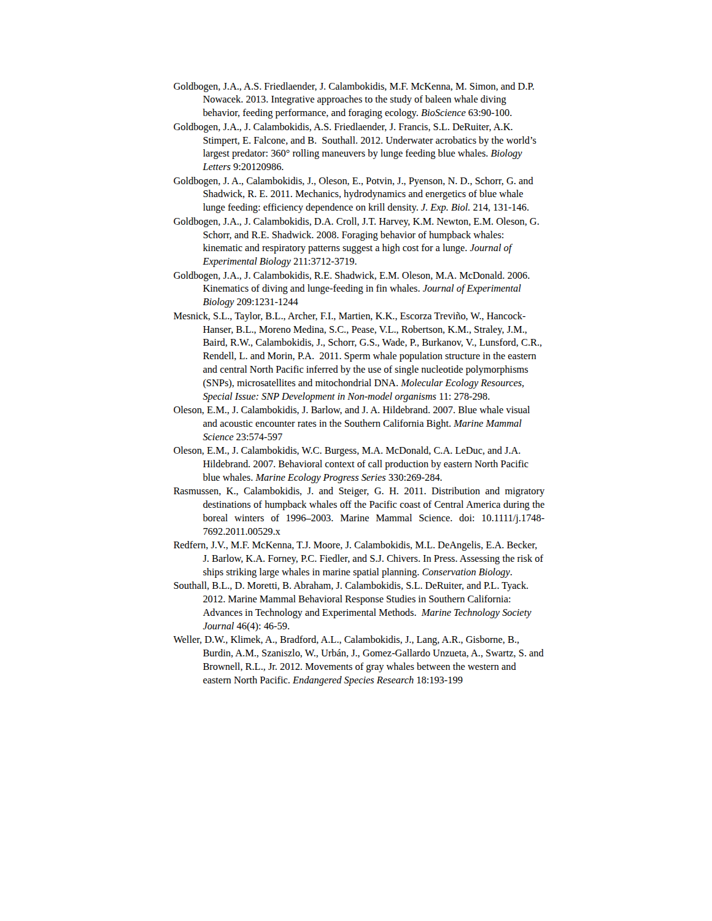Goldbogen, J.A., A.S. Friedlaender, J. Calambokidis, M.F. McKenna, M. Simon, and D.P. Nowacek. 2013. Integrative approaches to the study of baleen whale diving behavior, feeding performance, and foraging ecology. BioScience 63:90-100.
Goldbogen, J.A., J. Calambokidis, A.S. Friedlaender, J. Francis, S.L. DeRuiter, A.K. Stimpert, E. Falcone, and B. Southall. 2012. Underwater acrobatics by the world’s largest predator: 360° rolling maneuvers by lunge feeding blue whales. Biology Letters 9:20120986.
Goldbogen, J. A., Calambokidis, J., Oleson, E., Potvin, J., Pyenson, N. D., Schorr, G. and Shadwick, R. E. 2011. Mechanics, hydrodynamics and energetics of blue whale lunge feeding: efficiency dependence on krill density. J. Exp. Biol. 214, 131-146.
Goldbogen, J.A., J. Calambokidis, D.A. Croll, J.T. Harvey, K.M. Newton, E.M. Oleson, G. Schorr, and R.E. Shadwick. 2008. Foraging behavior of humpback whales: kinematic and respiratory patterns suggest a high cost for a lunge. Journal of Experimental Biology 211:3712-3719.
Goldbogen, J.A., J. Calambokidis, R.E. Shadwick, E.M. Oleson, M.A. McDonald. 2006. Kinematics of diving and lunge-feeding in fin whales. Journal of Experimental Biology 209:1231-1244
Mesnick, S.L., Taylor, B.L., Archer, F.I., Martien, K.K., Escorza Treviño, W., Hancock-Hanser, B.L., Moreno Medina, S.C., Pease, V.L., Robertson, K.M., Straley, J.M., Baird, R.W., Calambokidis, J., Schorr, G.S., Wade, P., Burkanov, V., Lunsford, C.R., Rendell, L. and Morin, P.A. 2011. Sperm whale population structure in the eastern and central North Pacific inferred by the use of single nucleotide polymorphisms (SNPs), microsatellites and mitochondrial DNA. Molecular Ecology Resources, Special Issue: SNP Development in Non-model organisms 11: 278-298.
Oleson, E.M., J. Calambokidis, J. Barlow, and J. A. Hildebrand. 2007. Blue whale visual and acoustic encounter rates in the Southern California Bight. Marine Mammal Science 23:574-597
Oleson, E.M., J. Calambokidis, W.C. Burgess, M.A. McDonald, C.A. LeDuc, and J.A. Hildebrand. 2007. Behavioral context of call production by eastern North Pacific blue whales. Marine Ecology Progress Series 330:269-284.
Rasmussen, K., Calambokidis, J. and Steiger, G. H. 2011. Distribution and migratory destinations of humpback whales off the Pacific coast of Central America during the boreal winters of 1996–2003. Marine Mammal Science. doi: 10.1111/j.1748-7692.2011.00529.x
Redfern, J.V., M.F. McKenna, T.J. Moore, J. Calambokidis, M.L. DeAngelis, E.A. Becker, J. Barlow, K.A. Forney, P.C. Fiedler, and S.J. Chivers. In Press. Assessing the risk of ships striking large whales in marine spatial planning. Conservation Biology.
Southall, B.L., D. Moretti, B. Abraham, J. Calambokidis, S.L. DeRuiter, and P.L. Tyack. 2012. Marine Mammal Behavioral Response Studies in Southern California: Advances in Technology and Experimental Methods. Marine Technology Society Journal 46(4): 46-59.
Weller, D.W., Klimek, A., Bradford, A.L., Calambokidis, J., Lang, A.R., Gisborne, B., Burdin, A.M., Szaniszlo, W., Urbán, J., Gomez-Gallardo Unzueta, A., Swartz, S. and Brownell, R.L., Jr. 2012. Movements of gray whales between the western and eastern North Pacific. Endangered Species Research 18:193-199